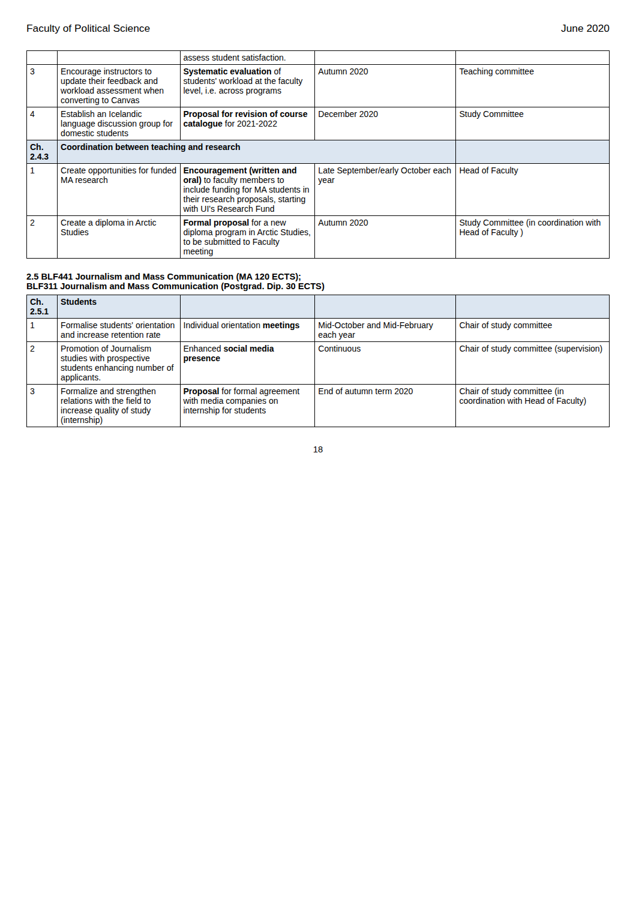Faculty of Political Science June 2020
| | | assess student satisfaction. | | |
| 3 | Encourage instructors to update their feedback and workload assessment when converting to Canvas | Systematic evaluation of students' workload at the faculty level, i.e. across programs | Autumn 2020 | Teaching committee |
| 4 | Establish an Icelandic language discussion group for domestic students | Proposal for revision of course catalogue for 2021-2022 | December 2020 | Study Committee |
| Ch. 2.4.3 | Coordination between teaching and research | |
| 1 | Create opportunities for funded MA research | Encouragement (written and oral) to faculty members to include funding for MA students in their research proposals, starting with UI's Research Fund | Late September/early October each year | Head of Faculty |
| 2 | Create a diploma in Arctic Studies | Formal proposal for a new diploma program in Arctic Studies, to be submitted to Faculty meeting | Autumn 2020 | Study Committee (in coordination with Head of Faculty ) |
2.5 BLF441 Journalism and Mass Communication (MA 120 ECTS);
BLF311 Journalism and Mass Communication (Postgrad. Dip. 30 ECTS)
| Ch. 2.5.1 | Students | | | |
| 1 | Formalise students' orientation and increase retention rate | Individual orientation meetings | Mid-October and Mid-February each year | Chair of study committee |
| 2 | Promotion of Journalism studies with prospective students enhancing number of applicants. | Enhanced social media presence | Continuous | Chair of study committee (supervision) |
| 3 | Formalize and strengthen relations with the field to increase quality of study (internship) | Proposal for formal agreement with media companies on internship for students | End of autumn term 2020 | Chair of study committee (in coordination with Head of Faculty) |
18